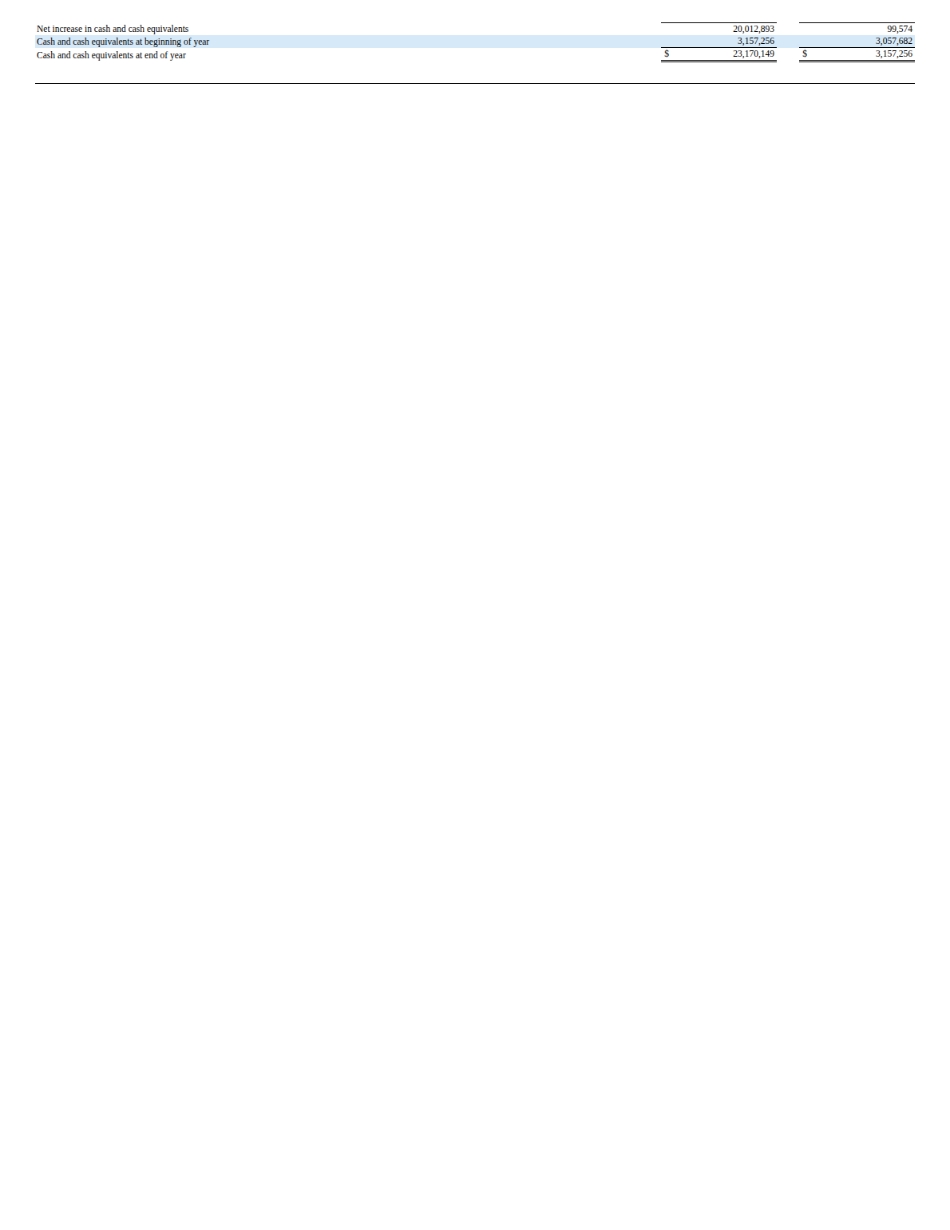| Net increase in cash and cash equivalents | | | 20,012,893 | | | 99,574 |
| Cash and cash equivalents at beginning of year | | | 3,157,256 | | | 3,057,682 |
| Cash and cash equivalents at end of year | | $ | 23,170,149 | | $ | 3,157,256 |